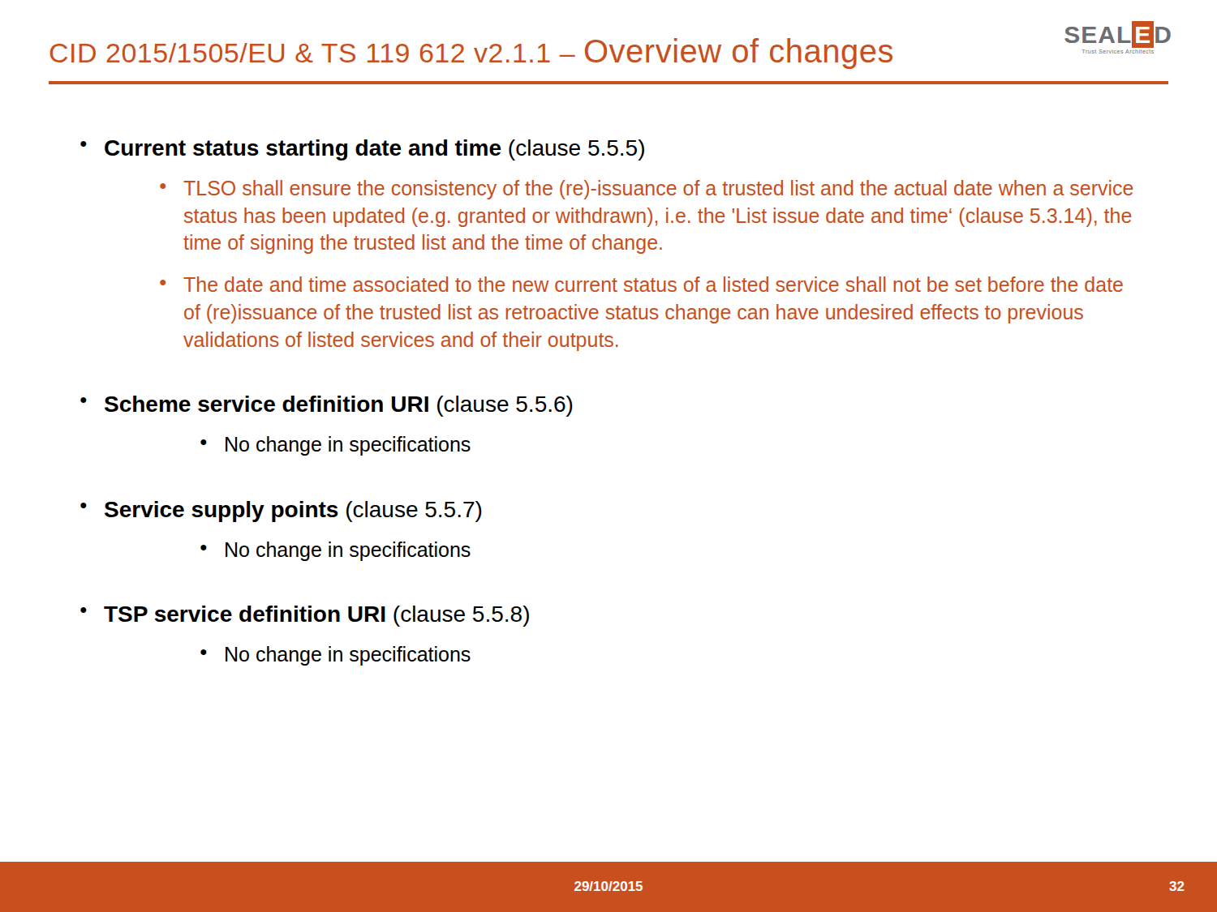CID 2015/1505/EU & TS 119 612 v2.1.1 – Overview of changes
SEALED
Trust Services Architects
Current status starting date and time (clause 5.5.5)
TLSO shall ensure the consistency of the (re)-issuance of a trusted list and the actual date when a service status has been updated (e.g. granted or withdrawn), i.e. the 'List issue date and time‘ (clause 5.3.14), the time of signing the trusted list and the time of change.
The date and time associated to the new current status of a listed service shall not be set before the date of (re)issuance of the trusted list as retroactive status change can have undesired effects to previous validations of listed services and of their outputs.
Scheme service definition URI (clause 5.5.6)
No change in specifications
Service supply points (clause 5.5.7)
No change in specifications
TSP service definition URI (clause 5.5.8)
No change in specifications
29/10/2015 32